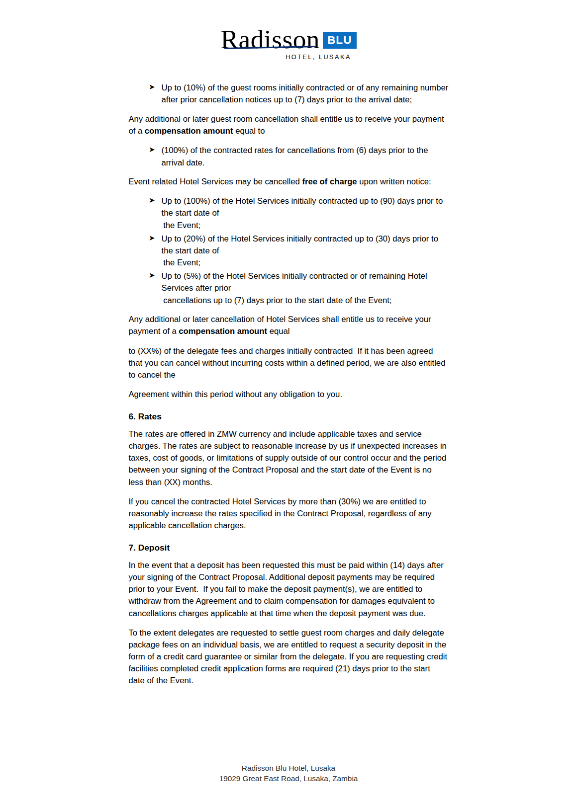Radisson BLU
HOTEL, LUSAKA
Up to (10%) of the guest rooms initially contracted or of any remaining number after prior cancellation notices up to (7) days prior to the arrival date;
Any additional or later guest room cancellation shall entitle us to receive your payment of a compensation amount equal to
(100%) of the contracted rates for cancellations from (6) days prior to the arrival date.
Event related Hotel Services may be cancelled free of charge upon written notice:
Up to (100%) of the Hotel Services initially contracted up to (90) days prior to the start date of the Event;
Up to (20%) of the Hotel Services initially contracted up to (30) days prior to the start date of the Event;
Up to (5%) of the Hotel Services initially contracted or of remaining Hotel Services after prior cancellations up to (7) days prior to the start date of the Event;
Any additional or later cancellation of Hotel Services shall entitle us to receive your payment of a compensation amount equal
to (XX%) of the delegate fees and charges initially contracted If it has been agreed that you can cancel without incurring costs within a defined period, we are also entitled to cancel the
Agreement within this period without any obligation to you.
6. Rates
The rates are offered in ZMW currency and include applicable taxes and service charges. The rates are subject to reasonable increase by us if unexpected increases in taxes, cost of goods, or limitations of supply outside of our control occur and the period between your signing of the Contract Proposal and the start date of the Event is no less than (XX) months.
If you cancel the contracted Hotel Services by more than (30%) we are entitled to reasonably increase the rates specified in the Contract Proposal, regardless of any applicable cancellation charges.
7. Deposit
In the event that a deposit has been requested this must be paid within (14) days after your signing of the Contract Proposal. Additional deposit payments may be required prior to your Event. If you fail to make the deposit payment(s), we are entitled to withdraw from the Agreement and to claim compensation for damages equivalent to cancellations charges applicable at that time when the deposit payment was due.
To the extent delegates are requested to settle guest room charges and daily delegate package fees on an individual basis, we are entitled to request a security deposit in the form of a credit card guarantee or similar from the delegate. If you are requesting credit facilities completed credit application forms are required (21) days prior to the start date of the Event.
Radisson Blu Hotel, Lusaka
19029 Great East Road, Lusaka, Zambia